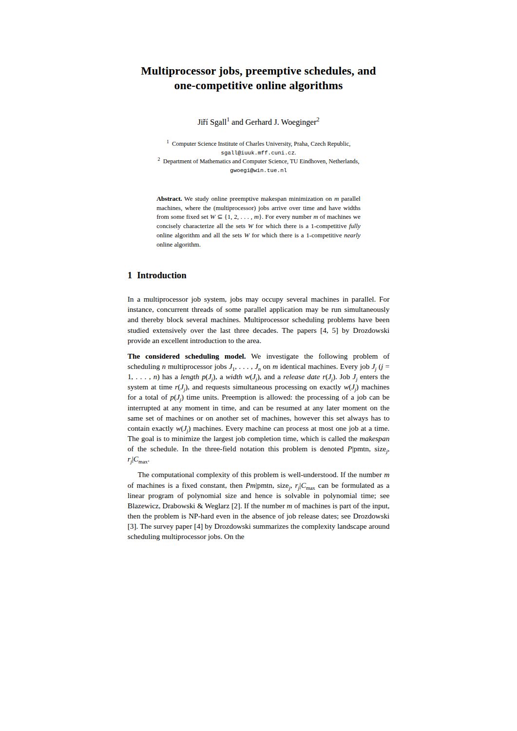Multiprocessor jobs, preemptive schedules, and
one-competitive online algorithms
Jiří Sgall1 and Gerhard J. Woeginger2
1 Computer Science Institute of Charles University, Praha, Czech Republic,
sgall@iuuk.mff.cuni.cz.
2 Department of Mathematics and Computer Science, TU Eindhoven, Netherlands,
gwoegi@win.tue.nl
Abstract. We study online preemptive makespan minimization on m parallel machines, where the (multiprocessor) jobs arrive over time and have widths from some fixed set W ⊆ {1, 2, . . . , m}. For every number m of machines we concisely characterize all the sets W for which there is a 1-competitive fully online algorithm and all the sets W for which there is a 1-competitive nearly online algorithm.
1 Introduction
In a multiprocessor job system, jobs may occupy several machines in parallel. For instance, concurrent threads of some parallel application may be run simultaneously and thereby block several machines. Multiprocessor scheduling problems have been studied extensively over the last three decades. The papers [4, 5] by Drozdowski provide an excellent introduction to the area.
The considered scheduling model. We investigate the following problem of scheduling n multiprocessor jobs J1, . . . , Jn on m identical machines. Every job Jj (j = 1, . . . , n) has a length p(Jj), a width w(Jj), and a release date r(Jj). Job Jj enters the system at time r(Jj), and requests simultaneous processing on exactly w(Jj) machines for a total of p(Jj) time units. Preemption is allowed: the processing of a job can be interrupted at any moment in time, and can be resumed at any later moment on the same set of machines or on another set of machines, however this set always has to contain exactly w(Jj) machines. Every machine can process at most one job at a time. The goal is to minimize the largest job completion time, which is called the makespan of the schedule. In the three-field notation this problem is denoted P|pmtn, sizej, rj|Cmax.
The computational complexity of this problem is well-understood. If the number m of machines is a fixed constant, then Pm|pmtn, sizej, rj|Cmax can be formulated as a linear program of polynomial size and hence is solvable in polynomial time; see Blazewicz, Drabowski & Weglarz [2]. If the number m of machines is part of the input, then the problem is NP-hard even in the absence of job release dates; see Drozdowski [3]. The survey paper [4] by Drozdowski summarizes the complexity landscape around scheduling multiprocessor jobs. On the